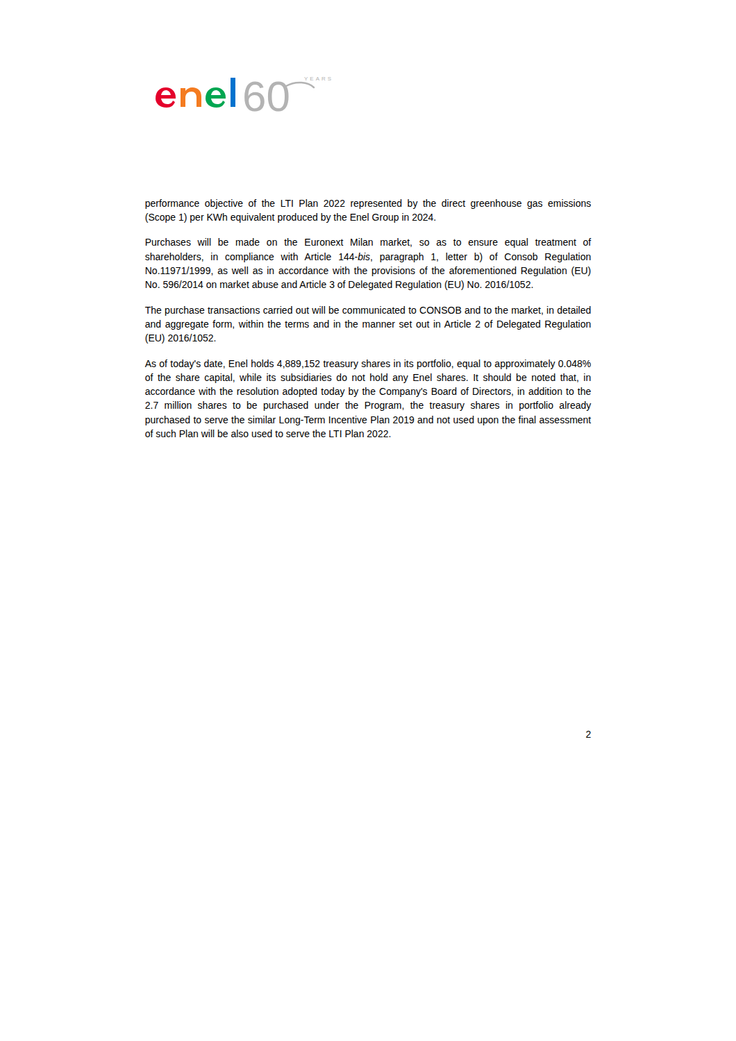60 YEARS
performance objective of the LTI Plan 2022 represented by the direct greenhouse gas emissions (Scope 1) per KWh equivalent produced by the Enel Group in 2024.
Purchases will be made on the Euronext Milan market, so as to ensure equal treatment of shareholders, in compliance with Article 144-bis, paragraph 1, letter b) of Consob Regulation No.11971/1999, as well as in accordance with the provisions of the aforementioned Regulation (EU) No. 596/2014 on market abuse and Article 3 of Delegated Regulation (EU) No. 2016/1052.
The purchase transactions carried out will be communicated to CONSOB and to the market, in detailed and aggregate form, within the terms and in the manner set out in Article 2 of Delegated Regulation (EU) 2016/1052.
As of today's date, Enel holds 4,889,152 treasury shares in its portfolio, equal to approximately 0.048% of the share capital, while its subsidiaries do not hold any Enel shares. It should be noted that, in accordance with the resolution adopted today by the Company's Board of Directors, in addition to the 2.7 million shares to be purchased under the Program, the treasury shares in portfolio already purchased to serve the similar Long-Term Incentive Plan 2019 and not used upon the final assessment of such Plan will be also used to serve the LTI Plan 2022.
2